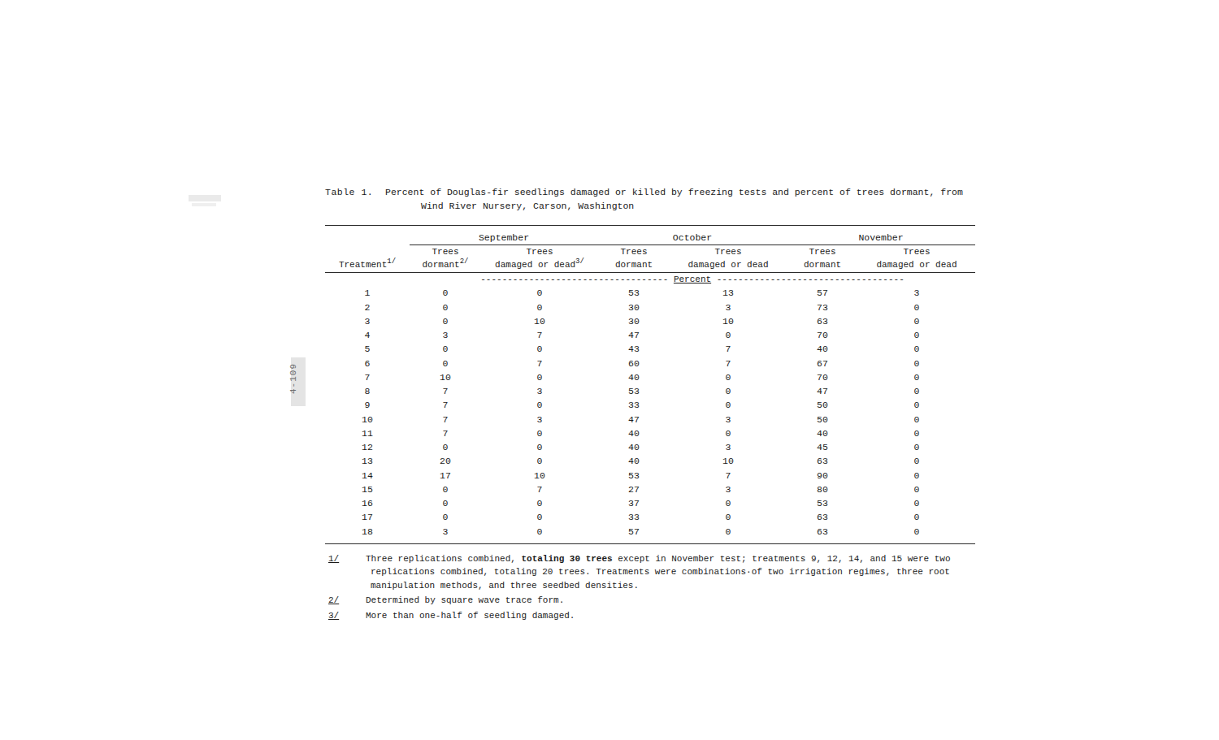4-109
Table 1. Percent of Douglas-fir seedlings damaged or killed by freezing tests and percent of trees dormant, from Wind River Nursery, Carson, Washington
| | September | October | November |
| --- | --- | --- | --- |
| Treatment 1/ | Trees dormant 2/ | Trees damaged or dead 3/ | Trees dormant | Trees damaged or dead | Trees dormant | Trees damaged or dead |
| | ----------------------------------- Percent ----------------------------------- |
| 1 | 0 | 0 | 53 | 13 | 57 | 3 |
| 2 | 0 | 0 | 30 | 3 | 73 | 0 |
| 3 | 0 | 10 | 30 | 10 | 63 | 0 |
| 4 | 3 | 7 | 47 | 0 | 70 | 0 |
| 5 | 0 | 0 | 43 | 7 | 40 | 0 |
| 6 | 0 | 7 | 60 | 7 | 67 | 0 |
| 7 | 10 | 0 | 40 | 0 | 70 | 0 |
| 8 | 7 | 3 | 53 | 0 | 47 | 0 |
| 9 | 7 | 0 | 33 | 0 | 50 | 0 |
| 10 | 7 | 3 | 47 | 3 | 50 | 0 |
| 11 | 7 | 0 | 40 | 0 | 40 | 0 |
| 12 | 0 | 0 | 40 | 3 | 45 | 0 |
| 13 | 20 | 0 | 40 | 10 | 63 | 0 |
| 14 | 17 | 10 | 53 | 7 | 90 | 0 |
| 15 | 0 | 7 | 27 | 3 | 80 | 0 |
| 16 | 0 | 0 | 37 | 0 | 53 | 0 |
| 17 | 0 | 0 | 33 | 0 | 63 | 0 |
| 18 | 3 | 0 | 57 | 0 | 63 | 0 |
1/Three replications combined, totaling 30 trees except in November test; treatments 9, 12, 14, and 15 were two replications combined, totaling 20 trees. Treatments were combinations·of two irrigation regimes, three root manipulation methods, and three seedbed densities.
2/Determined by square wave trace form.
3/More than one-half of seedling damaged.